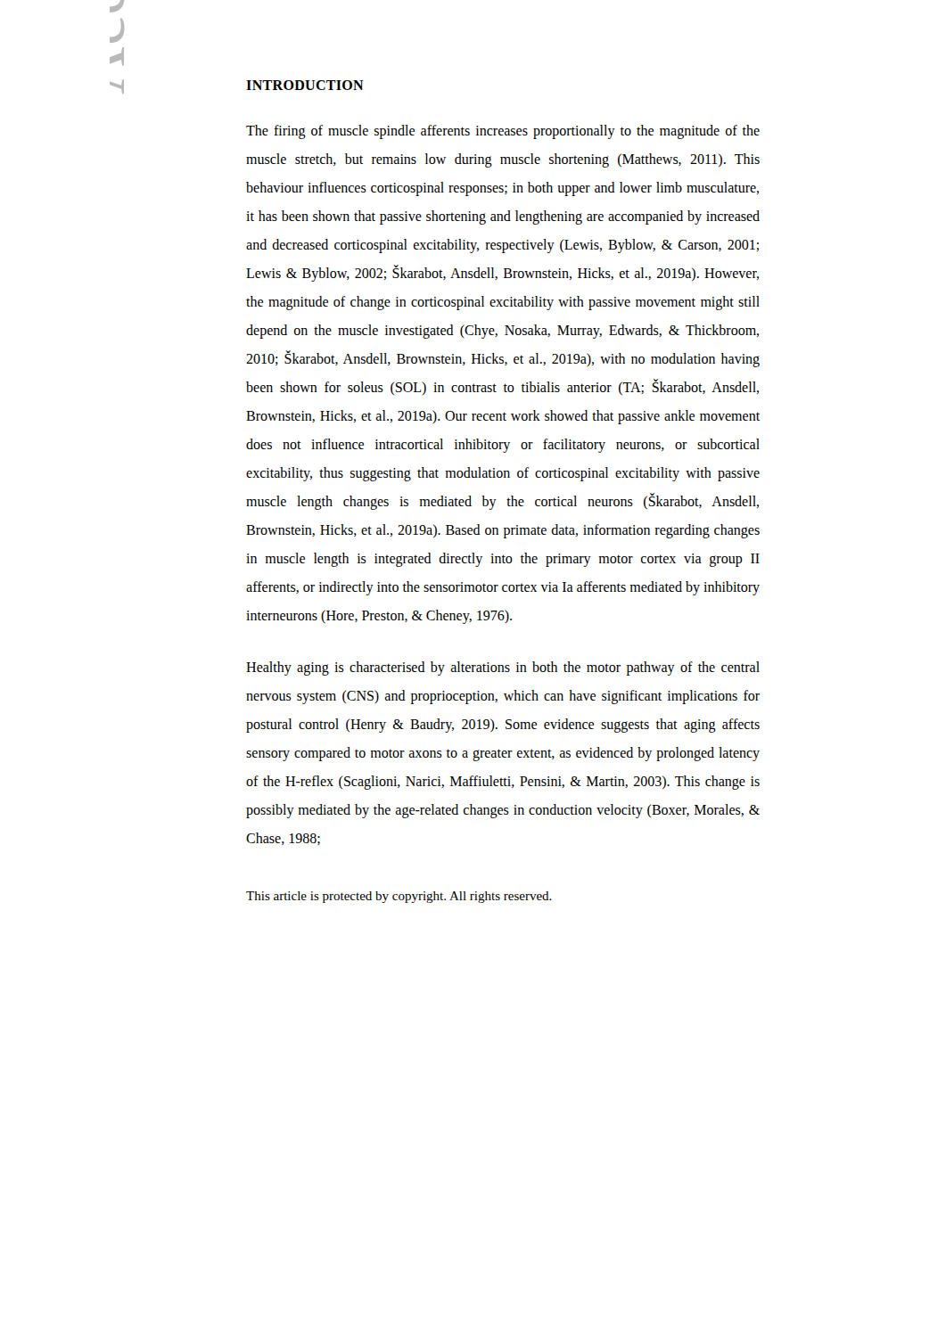Accepted Article
INTRODUCTION
The firing of muscle spindle afferents increases proportionally to the magnitude of the muscle stretch, but remains low during muscle shortening (Matthews, 2011). This behaviour influences corticospinal responses; in both upper and lower limb musculature, it has been shown that passive shortening and lengthening are accompanied by increased and decreased corticospinal excitability, respectively (Lewis, Byblow, & Carson, 2001; Lewis & Byblow, 2002; Škarabot, Ansdell, Brownstein, Hicks, et al., 2019a). However, the magnitude of change in corticospinal excitability with passive movement might still depend on the muscle investigated (Chye, Nosaka, Murray, Edwards, & Thickbroom, 2010; Škarabot, Ansdell, Brownstein, Hicks, et al., 2019a), with no modulation having been shown for soleus (SOL) in contrast to tibialis anterior (TA; Škarabot, Ansdell, Brownstein, Hicks, et al., 2019a). Our recent work showed that passive ankle movement does not influence intracortical inhibitory or facilitatory neurons, or subcortical excitability, thus suggesting that modulation of corticospinal excitability with passive muscle length changes is mediated by the cortical neurons (Škarabot, Ansdell, Brownstein, Hicks, et al., 2019a). Based on primate data, information regarding changes in muscle length is integrated directly into the primary motor cortex via group II afferents, or indirectly into the sensorimotor cortex via Ia afferents mediated by inhibitory interneurons (Hore, Preston, & Cheney, 1976).
Healthy aging is characterised by alterations in both the motor pathway of the central nervous system (CNS) and proprioception, which can have significant implications for postural control (Henry & Baudry, 2019). Some evidence suggests that aging affects sensory compared to motor axons to a greater extent, as evidenced by prolonged latency of the H-reflex (Scaglioni, Narici, Maffiuletti, Pensini, & Martin, 2003). This change is possibly mediated by the age-related changes in conduction velocity (Boxer, Morales, & Chase, 1988;
This article is protected by copyright. All rights reserved.